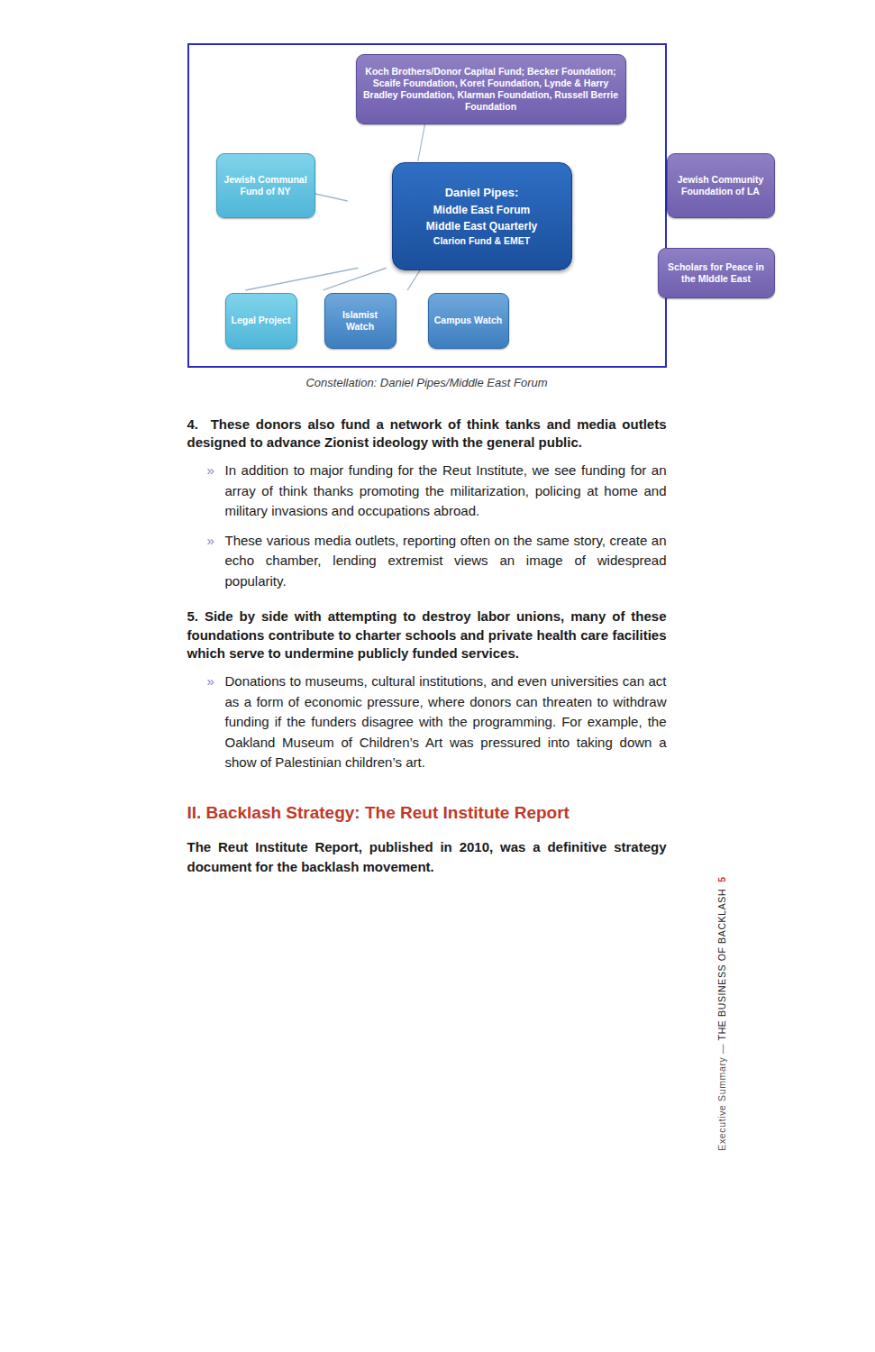Koch Brothers/Donor Capital Fund; Becker Foundation; Scaife Foundation, Koret Foundation, Lynde & Harry Bradley Foundation, Klarman Foundation, Russell Berrie Foundation
Jewish Communal Fund of NY
Jewish Community Foundation of LA
Scholars for Peace in the MIddle East
Legal Project
Islamist Watch
Campus Watch
Daniel Pipes:
Middle East Forum
Middle East Quarterly
Clarion Fund & EMET
Constellation: Daniel Pipes/Middle East Forum
4. These donors also fund a network of think tanks and media outlets designed to advance Zionist ideology with the general public.
In addition to major funding for the Reut Institute, we see funding for an array of think thanks promoting the militarization, policing at home and military invasions and occupations abroad.
These various media outlets, reporting often on the same story, create an echo chamber, lending extremist views an image of widespread popularity.
5. Side by side with attempting to destroy labor unions, many of these foundations contribute to charter schools and private health care facilities which serve to undermine publicly funded services.
Donations to museums, cultural institutions, and even universities can act as a form of economic pressure, where donors can threaten to withdraw funding if the funders disagree with the programming. For example, the Oakland Museum of Children’s Art was pressured into taking down a show of Palestinian children’s art.
II. Backlash Strategy: The Reut Institute Report
The Reut Institute Report, published in 2010, was a definitive strategy document for the backlash movement.
Executive Summary — THE BUSINESS OF BACKLASH 5